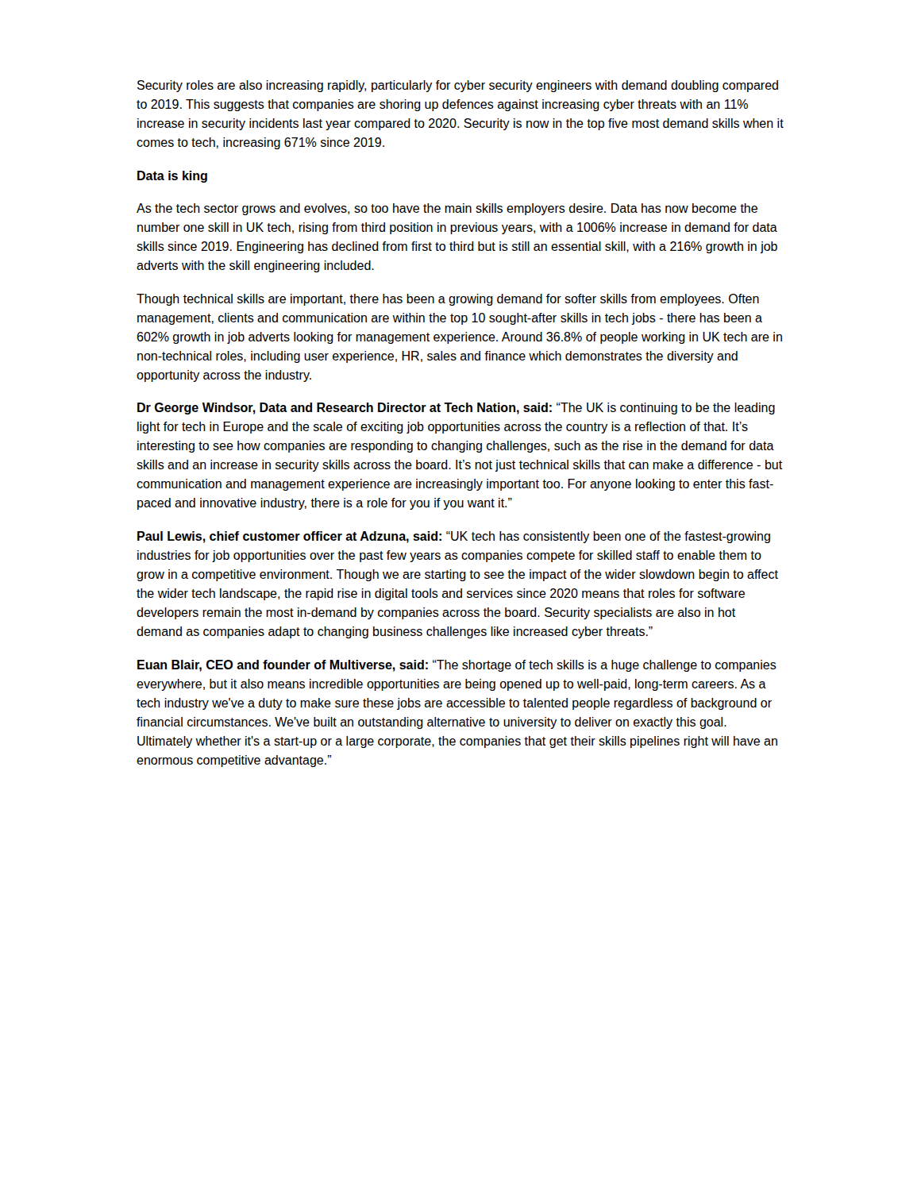Security roles are also increasing rapidly, particularly for cyber security engineers with demand doubling compared to 2019. This suggests that companies are shoring up defences against increasing cyber threats with an 11% increase in security incidents last year compared to 2020. Security is now in the top five most demand skills when it comes to tech, increasing 671% since 2019.
Data is king
As the tech sector grows and evolves, so too have the main skills employers desire. Data has now become the number one skill in UK tech, rising from third position in previous years, with a 1006% increase in demand for data skills since 2019. Engineering has declined from first to third but is still an essential skill, with a 216% growth in job adverts with the skill engineering included.
Though technical skills are important, there has been a growing demand for softer skills from employees. Often management, clients and communication are within the top 10 sought-after skills in tech jobs - there has been a 602% growth in job adverts looking for management experience. Around 36.8% of people working in UK tech are in non-technical roles, including user experience, HR, sales and finance which demonstrates the diversity and opportunity across the industry.
Dr George Windsor, Data and Research Director at Tech Nation, said: “The UK is continuing to be the leading light for tech in Europe and the scale of exciting job opportunities across the country is a reflection of that. It’s interesting to see how companies are responding to changing challenges, such as the rise in the demand for data skills and an increase in security skills across the board. It’s not just technical skills that can make a difference - but communication and management experience are increasingly important too. For anyone looking to enter this fast-paced and innovative industry, there is a role for you if you want it.”
Paul Lewis, chief customer officer at Adzuna, said: “UK tech has consistently been one of the fastest-growing industries for job opportunities over the past few years as companies compete for skilled staff to enable them to grow in a competitive environment. Though we are starting to see the impact of the wider slowdown begin to affect the wider tech landscape, the rapid rise in digital tools and services since 2020 means that roles for software developers remain the most in-demand by companies across the board. Security specialists are also in hot demand as companies adapt to changing business challenges like increased cyber threats.”
Euan Blair, CEO and founder of Multiverse, said: “The shortage of tech skills is a huge challenge to companies everywhere, but it also means incredible opportunities are being opened up to well-paid, long-term careers. As a tech industry we've a duty to make sure these jobs are accessible to talented people regardless of background or financial circumstances. We've built an outstanding alternative to university to deliver on exactly this goal. Ultimately whether it's a start-up or a large corporate, the companies that get their skills pipelines right will have an enormous competitive advantage.”